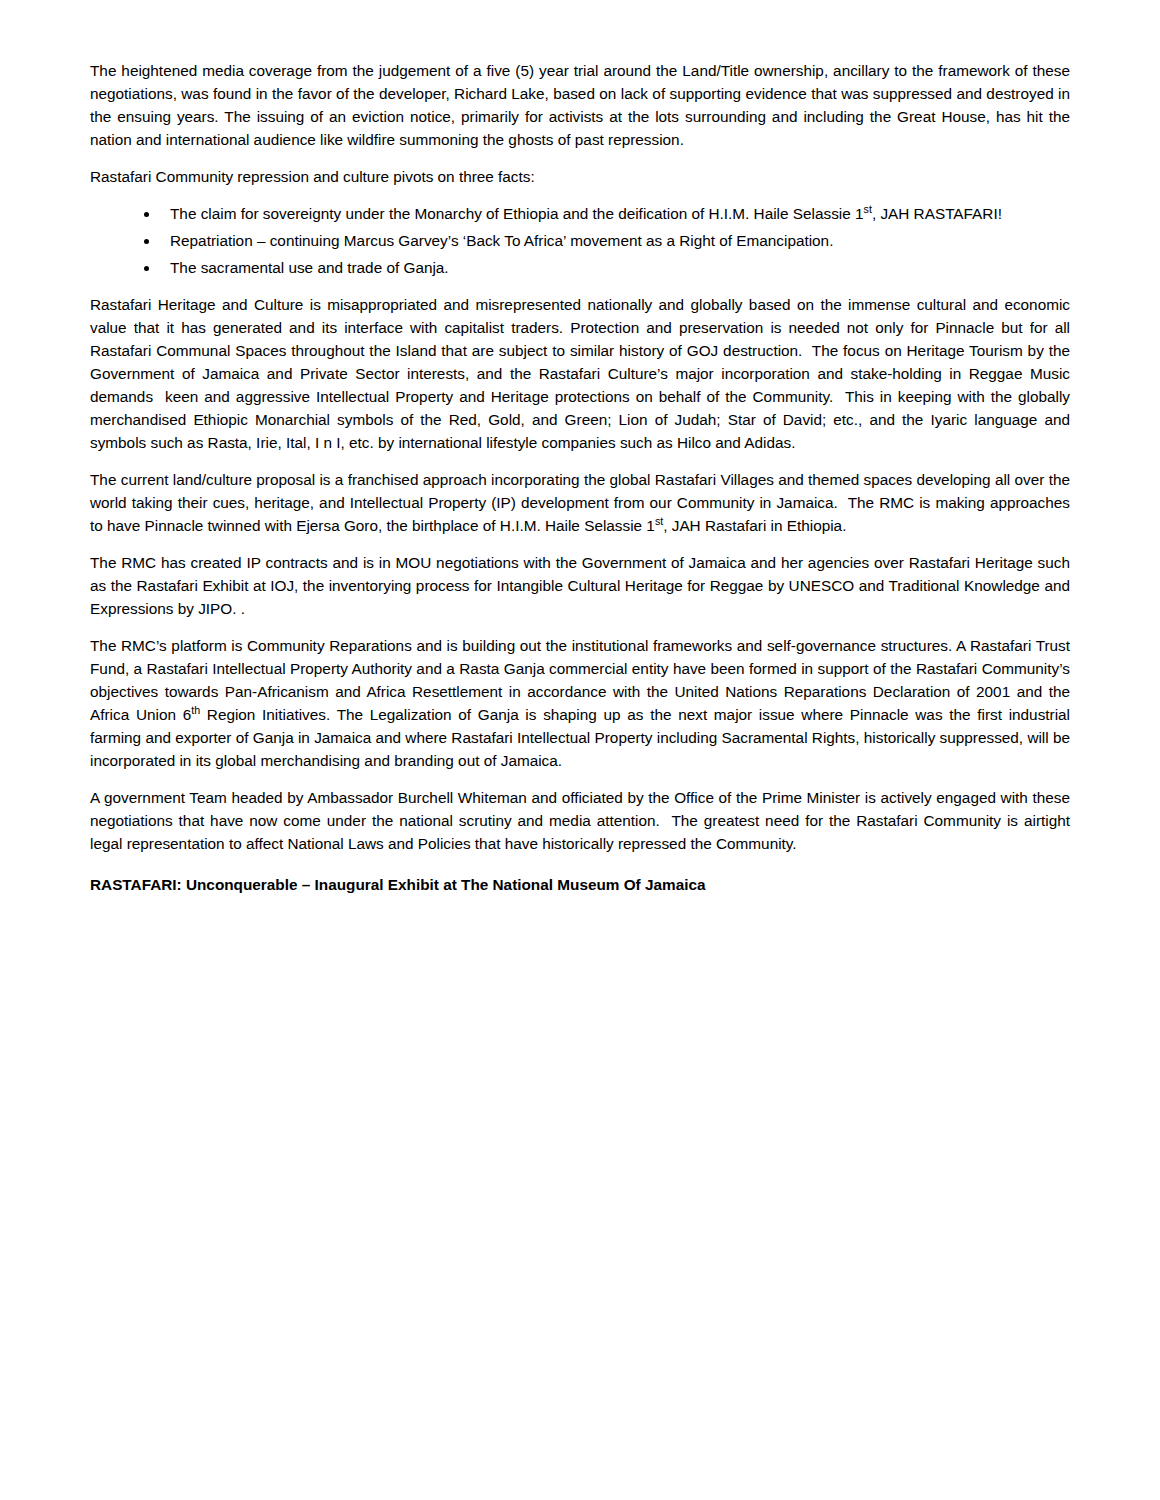The heightened media coverage from the judgement of a five (5) year trial around the Land/Title ownership, ancillary to the framework of these negotiations, was found in the favor of the developer, Richard Lake, based on lack of supporting evidence that was suppressed and destroyed in the ensuing years. The issuing of an eviction notice, primarily for activists at the lots surrounding and including the Great House, has hit the nation and international audience like wildfire summoning the ghosts of past repression.
Rastafari Community repression and culture pivots on three facts:
The claim for sovereignty under the Monarchy of Ethiopia and the deification of H.I.M. Haile Selassie 1st, JAH RASTAFARI!
Repatriation – continuing Marcus Garvey’s ‘Back To Africa’ movement as a Right of Emancipation.
The sacramental use and trade of Ganja.
Rastafari Heritage and Culture is misappropriated and misrepresented nationally and globally based on the immense cultural and economic value that it has generated and its interface with capitalist traders. Protection and preservation is needed not only for Pinnacle but for all Rastafari Communal Spaces throughout the Island that are subject to similar history of GOJ destruction. The focus on Heritage Tourism by the Government of Jamaica and Private Sector interests, and the Rastafari Culture’s major incorporation and stake-holding in Reggae Music demands keen and aggressive Intellectual Property and Heritage protections on behalf of the Community. This in keeping with the globally merchandised Ethiopic Monarchial symbols of the Red, Gold, and Green; Lion of Judah; Star of David; etc., and the Iyaric language and symbols such as Rasta, Irie, Ital, I n I, etc. by international lifestyle companies such as Hilco and Adidas.
The current land/culture proposal is a franchised approach incorporating the global Rastafari Villages and themed spaces developing all over the world taking their cues, heritage, and Intellectual Property (IP) development from our Community in Jamaica. The RMC is making approaches to have Pinnacle twinned with Ejersa Goro, the birthplace of H.I.M. Haile Selassie 1st, JAH Rastafari in Ethiopia.
The RMC has created IP contracts and is in MOU negotiations with the Government of Jamaica and her agencies over Rastafari Heritage such as the Rastafari Exhibit at IOJ, the inventorying process for Intangible Cultural Heritage for Reggae by UNESCO and Traditional Knowledge and Expressions by JIPO. .
The RMC’s platform is Community Reparations and is building out the institutional frameworks and self-governance structures. A Rastafari Trust Fund, a Rastafari Intellectual Property Authority and a Rasta Ganja commercial entity have been formed in support of the Rastafari Community’s objectives towards Pan-Africanism and Africa Resettlement in accordance with the United Nations Reparations Declaration of 2001 and the Africa Union 6th Region Initiatives. The Legalization of Ganja is shaping up as the next major issue where Pinnacle was the first industrial farming and exporter of Ganja in Jamaica and where Rastafari Intellectual Property including Sacramental Rights, historically suppressed, will be incorporated in its global merchandising and branding out of Jamaica.
A government Team headed by Ambassador Burchell Whiteman and officiated by the Office of the Prime Minister is actively engaged with these negotiations that have now come under the national scrutiny and media attention. The greatest need for the Rastafari Community is airtight legal representation to affect National Laws and Policies that have historically repressed the Community.
RASTAFARI: Unconquerable – Inaugural Exhibit at The National Museum Of Jamaica